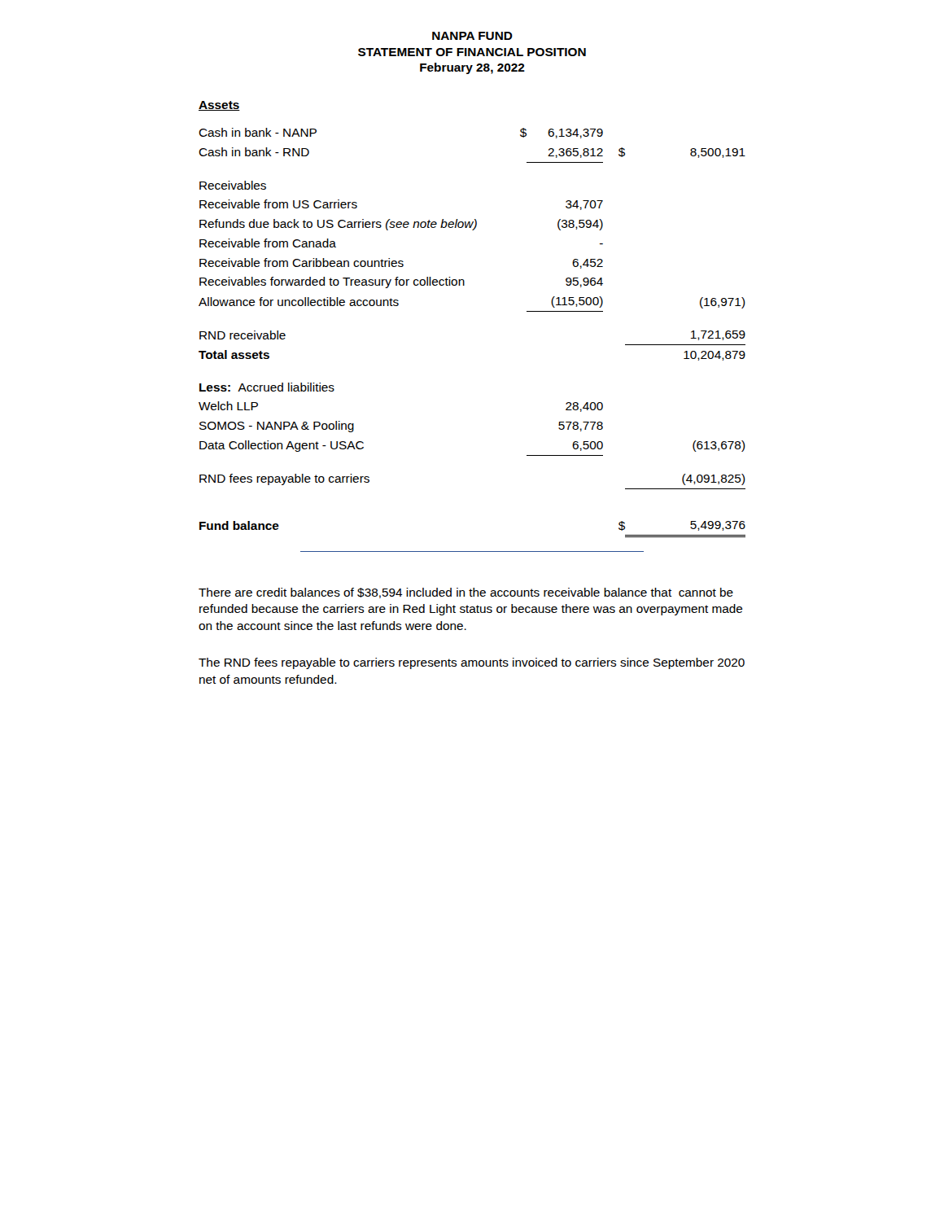NANPA FUND
STATEMENT OF FINANCIAL POSITION
February 28, 2022
| Assets | | | | |
| Cash in bank - NANP | $ | 6,134,379 | | |
| Cash in bank - RND | | 2,365,812 | $ | 8,500,191 |
| Receivables | | | | |
| Receivable from US Carriers | | 34,707 | | |
| Refunds due back to US Carriers (see note below) | | (38,594) | | |
| Receivable from Canada | | - | | |
| Receivable from Caribbean countries | | 6,452 | | |
| Receivables forwarded to Treasury for collection | | 95,964 | | |
| Allowance for uncollectible accounts | | (115,500) | | (16,971) |
| RND receivable | | | | 1,721,659 |
| Total assets | | | | 10,204,879 |
| Less: Accrued liabilities | | | | |
| Welch LLP | | 28,400 | | |
| SOMOS - NANPA & Pooling | | 578,778 | | |
| Data Collection Agent - USAC | | 6,500 | | (613,678) |
| RND fees repayable to carriers | | | | (4,091,825) |
| Fund balance | | | $ | 5,499,376 |
There are credit balances of $38,594 included in the accounts receivable balance that cannot be refunded because the carriers are in Red Light status or because there was an overpayment made on the account since the last refunds were done.
The RND fees repayable to carriers represents amounts invoiced to carriers since September 2020 net of amounts refunded.